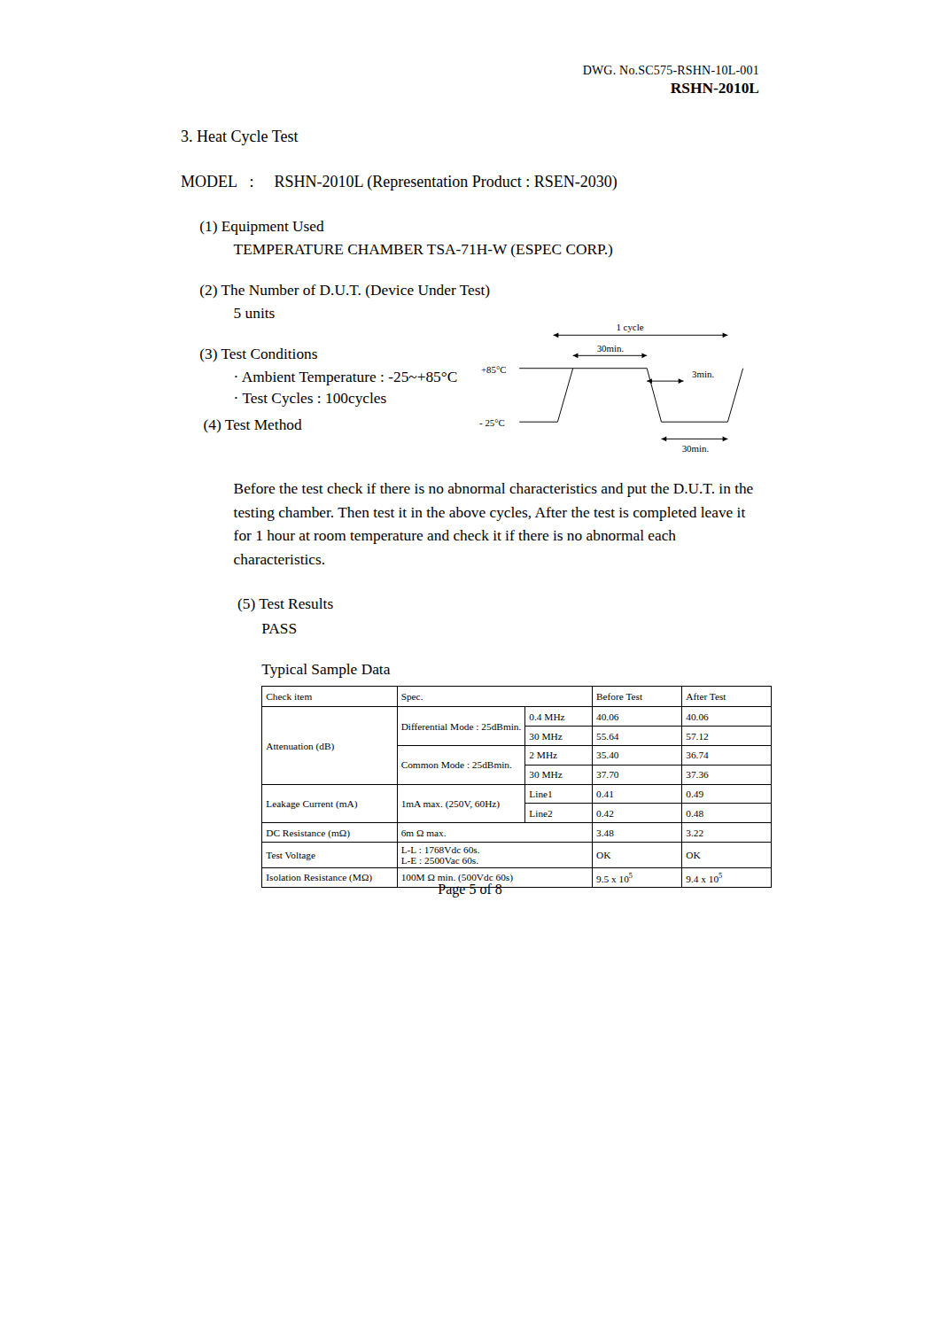DWG. No.SC575-RSHN-10L-001
RSHN-2010L
3. Heat Cycle Test
MODEL : RSHN-2010L (Representation Product : RSEN-2030)
(1) Equipment Used
TEMPERATURE CHAMBER TSA-71H-W (ESPEC CORP.)
(2) The Number of D.U.T. (Device Under Test)
5 units
1 cycle 30min. +85°C 3min. - 25°C 30min.
(3) Test Conditions
· Ambient Temperature : -25~+85°C · Test Cycles : 100cycles
(4) Test Method
Before the test check if there is no abnormal characteristics and put the D.U.T. in the testing chamber. Then test it in the above cycles, After the test is completed leave it for 1 hour at room temperature and check it if there is no abnormal each characteristics.
(5) Test Results
PASS
Typical Sample Data
| Check item | Spec. | Before Test | After Test |
| Attenuation (dB) | Differential Mode : 25dBmin. | 0.4 MHz | 40.06 | 40.06 |
| 30 MHz | 55.64 | 57.12 |
| Common Mode : 25dBmin. | 2 MHz | 35.40 | 36.74 |
| 30 MHz | 37.70 | 37.36 |
| Leakage Current (mA) | 1mA max. (250V, 60Hz) | Line1 | 0.41 | 0.49 |
| Line2 | 0.42 | 0.48 |
| DC Resistance (mΩ) | 6m Ω max. | 3.48 | 3.22 |
| Test Voltage | L-L : 1768Vdc 60s. L-E : 2500Vac 60s. | OK | OK |
| Isolation Resistance (MΩ) | 100M Ω min. (500Vdc 60s) | 9.5 x 10 5 | 9.4 x 10 5 |
Page 5 of 8